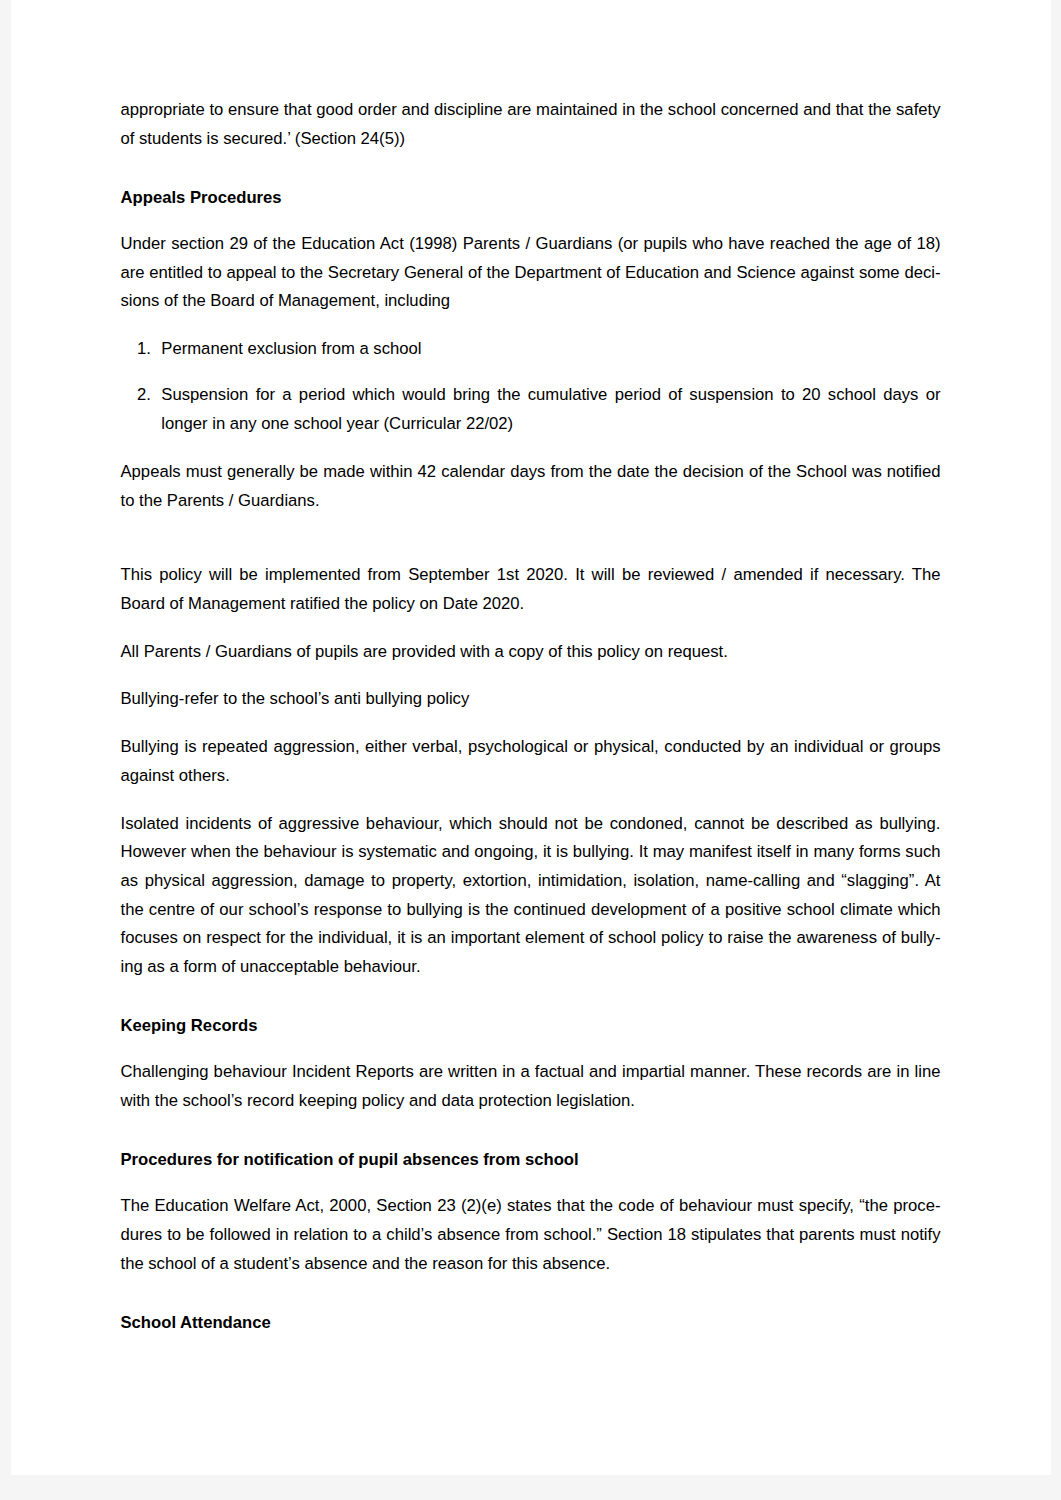appropriate to ensure that good order and discipline are maintained in the school concerned and that the safety of students is secured.’ (Section 24(5))
Appeals Procedures
Under section 29 of the Education Act (1998) Parents / Guardians (or pupils who have reached the age of 18) are entitled to appeal to the Secretary General of the Department of Education and Science against some decisions of the Board of Management, including
Permanent exclusion from a school
Suspension for a period which would bring the cumulative period of suspension to 20 school days or longer in any one school year (Curricular 22/02)
Appeals must generally be made within 42 calendar days from the date the decision of the School was notified to the Parents / Guardians.
This policy will be implemented from September 1st 2020. It will be reviewed / amended if necessary. The Board of Management ratified the policy on Date 2020.
All Parents / Guardians of pupils are provided with a copy of this policy on request.
Bullying-refer to the school’s anti bullying policy
Bullying is repeated aggression, either verbal, psychological or physical, conducted by an individual or groups against others.
Isolated incidents of aggressive behaviour, which should not be condoned, cannot be described as bullying. However when the behaviour is systematic and ongoing, it is bullying. It may manifest itself in many forms such as physical aggression, damage to property, extortion, intimidation, isolation, name-calling and “slagging”. At the centre of our school’s response to bullying is the continued development of a positive school climate which focuses on respect for the individual, it is an important element of school policy to raise the awareness of bullying as a form of unacceptable behaviour.
Keeping Records
Challenging behaviour Incident Reports are written in a factual and impartial manner. These records are in line with the school’s record keeping policy and data protection legislation.
Procedures for notification of pupil absences from school
The Education Welfare Act, 2000, Section 23 (2)(e) states that the code of behaviour must specify, “the procedures to be followed in relation to a child’s absence from school.” Section 18 stipulates that parents must notify the school of a student’s absence and the reason for this absence.
School Attendance